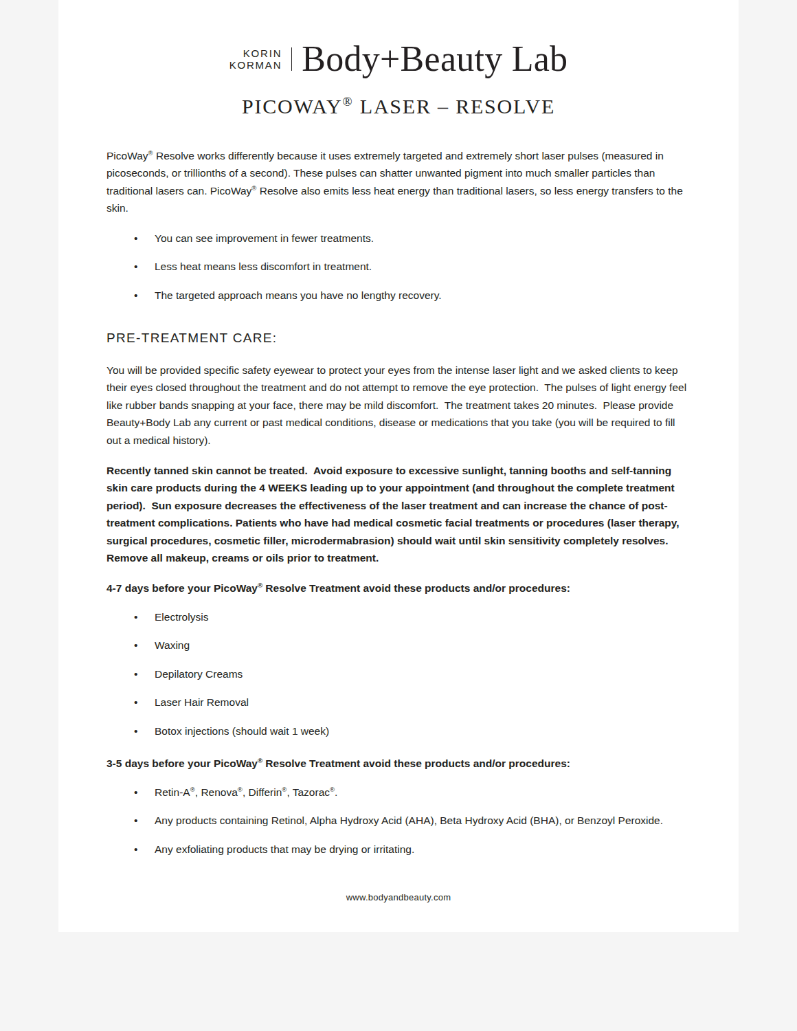Korin
Korman Body+Beauty Lab
PICOWAY® LASER – RESOLVE
PicoWay® Resolve works differently because it uses extremely targeted and extremely short laser pulses (measured in picoseconds, or trillionths of a second). These pulses can shatter unwanted pigment into much smaller particles than traditional lasers can. PicoWay® Resolve also emits less heat energy than traditional lasers, so less energy transfers to the skin.
You can see improvement in fewer treatments.
Less heat means less discomfort in treatment.
The targeted approach means you have no lengthy recovery.
Pre-Treatment Care:
You will be provided specific safety eyewear to protect your eyes from the intense laser light and we asked clients to keep their eyes closed throughout the treatment and do not attempt to remove the eye protection. The pulses of light energy feel like rubber bands snapping at your face, there may be mild discomfort. The treatment takes 20 minutes. Please provide Beauty+Body Lab any current or past medical conditions, disease or medications that you take (you will be required to fill out a medical history).
Recently tanned skin cannot be treated. Avoid exposure to excessive sunlight, tanning booths and self-tanning skin care products during the 4 WEEKS leading up to your appointment (and throughout the complete treatment period). Sun exposure decreases the effectiveness of the laser treatment and can increase the chance of post-treatment complications. Patients who have had medical cosmetic facial treatments or procedures (laser therapy, surgical procedures, cosmetic filler, microdermabrasion) should wait until skin sensitivity completely resolves. Remove all makeup, creams or oils prior to treatment.
4-7 days before your PicoWay® Resolve Treatment avoid these products and/or procedures:
Electrolysis
Waxing
Depilatory Creams
Laser Hair Removal
Botox injections (should wait 1 week)
3-5 days before your PicoWay® Resolve Treatment avoid these products and/or procedures:
Retin-A®, Renova®, Differin®, Tazorac®.
Any products containing Retinol, Alpha Hydroxy Acid (AHA), Beta Hydroxy Acid (BHA), or Benzoyl Peroxide.
Any exfoliating products that may be drying or irritating.
www.bodyandbeauty.com